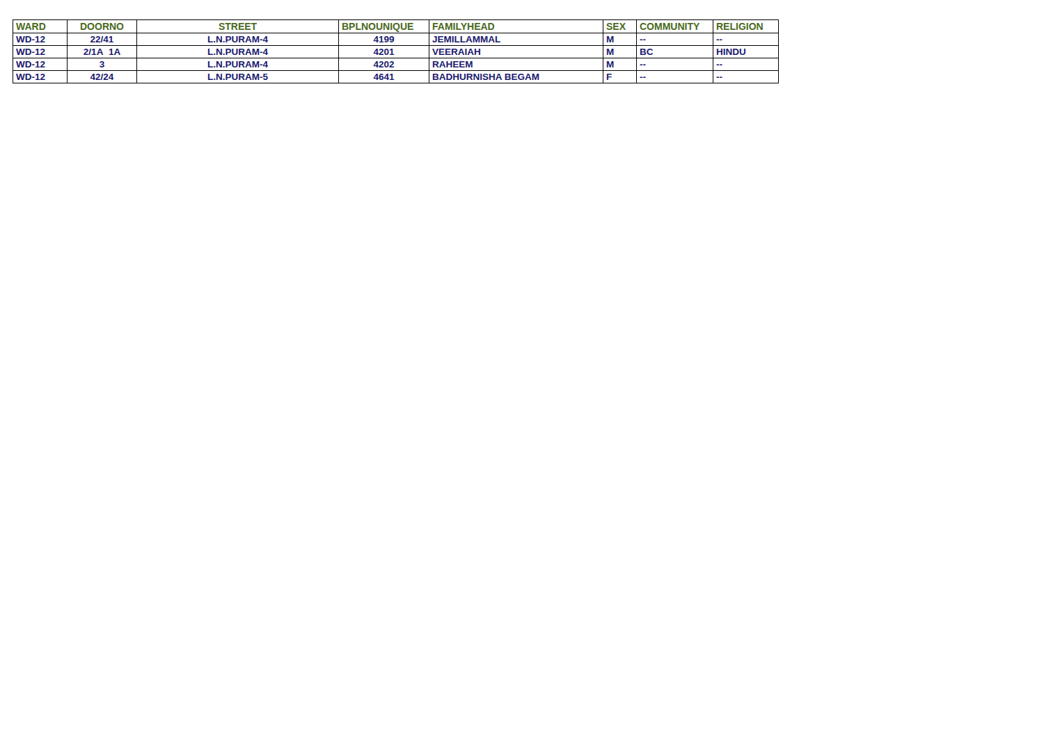| WARD | DOORNO | STREET | BPLNOUNIQUE | FAMILYHEAD | SEX | COMMUNITY | RELIGION |
| --- | --- | --- | --- | --- | --- | --- | --- |
| WD-12 | 22/41 | L.N.PURAM-4 | 4199 | JEMILLAMMAL | M | -- | -- |
| WD-12 | 2/1A 1A | L.N.PURAM-4 | 4201 | VEERAIAH | M | BC | HINDU |
| WD-12 | 3 | L.N.PURAM-4 | 4202 | RAHEEM | M | -- | -- |
| WD-12 | 42/24 | L.N.PURAM-5 | 4641 | BADHURNISHA BEGAM | F | -- | -- |